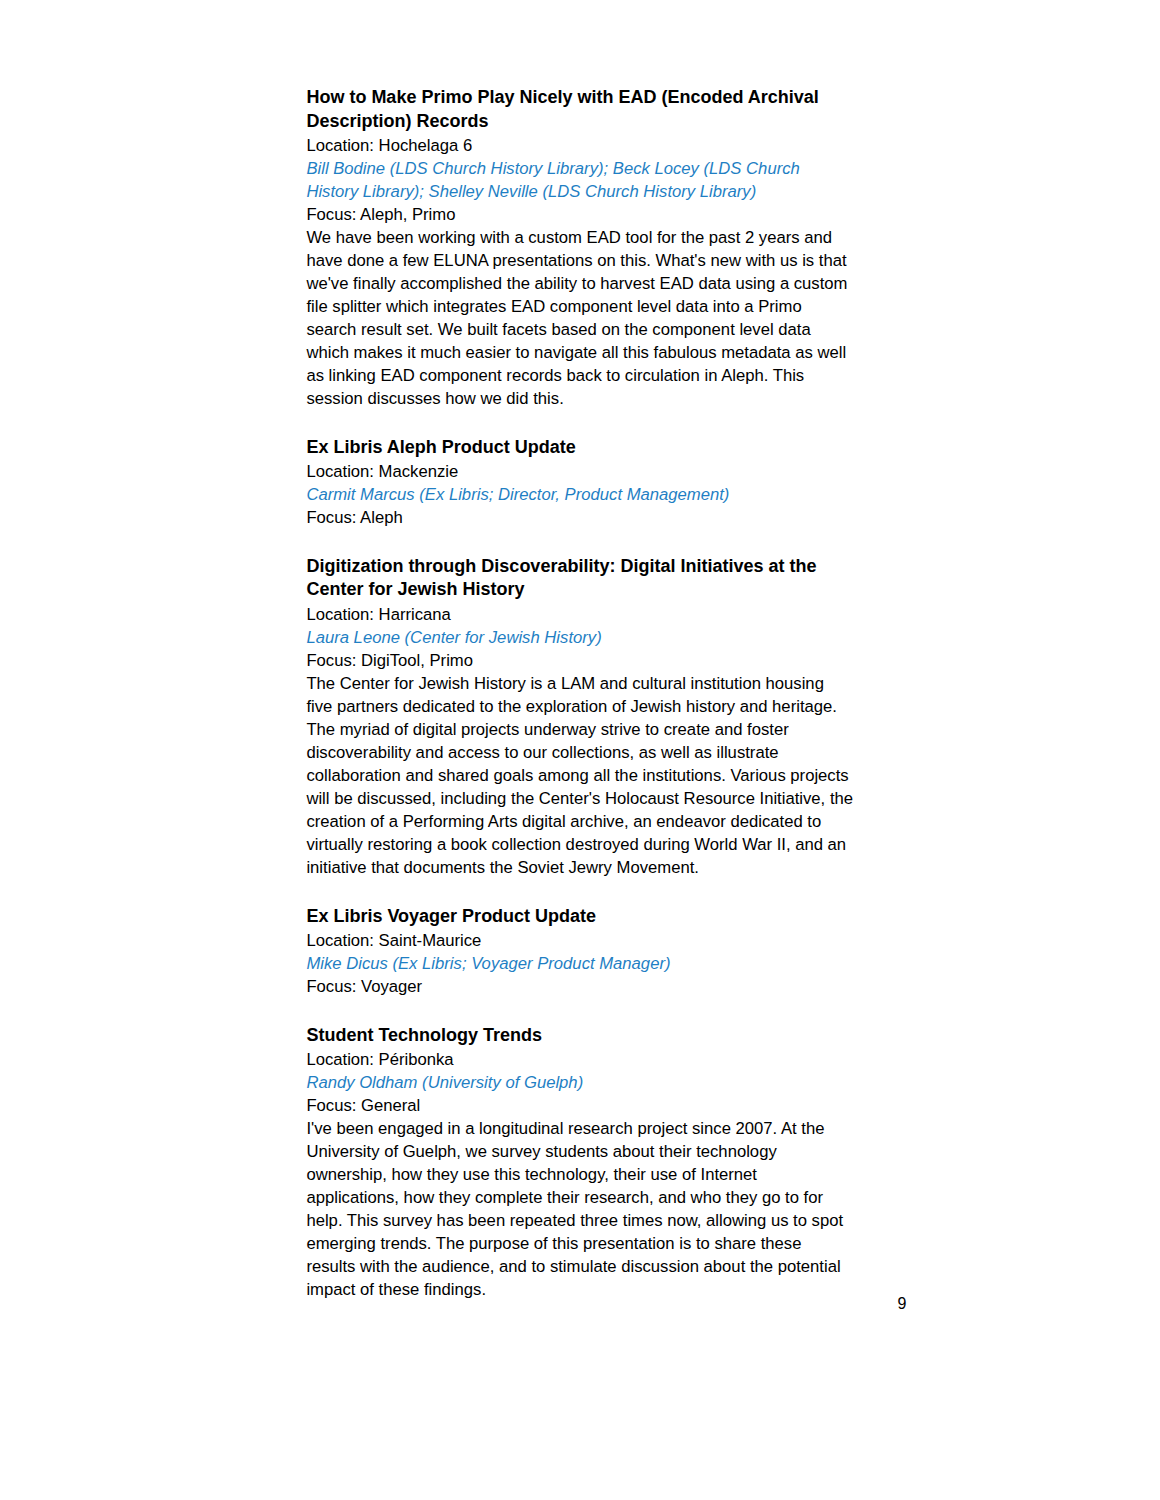How to Make Primo Play Nicely with EAD (Encoded Archival Description) Records
Location: Hochelaga 6
Bill Bodine (LDS Church History Library); Beck Locey (LDS Church History Library); Shelley Neville (LDS Church History Library)
Focus: Aleph, Primo
We have been working with a custom EAD tool for the past 2 years and have done a few ELUNA presentations on this. What's new with us is that we've finally accomplished the ability to harvest EAD data using a custom file splitter which integrates EAD component level data into a Primo search result set. We built facets based on the component level data which makes it much easier to navigate all this fabulous metadata as well as linking EAD component records back to circulation in Aleph. This session discusses how we did this.
Ex Libris Aleph Product Update
Location: Mackenzie
Carmit Marcus (Ex Libris; Director, Product Management)
Focus: Aleph
Digitization through Discoverability: Digital Initiatives at the Center for Jewish History
Location: Harricana
Laura Leone (Center for Jewish History)
Focus: DigiTool, Primo
The Center for Jewish History is a LAM and cultural institution housing five partners dedicated to the exploration of Jewish history and heritage. The myriad of digital projects underway strive to create and foster discoverability and access to our collections, as well as illustrate collaboration and shared goals among all the institutions. Various projects will be discussed, including the Center's Holocaust Resource Initiative, the creation of a Performing Arts digital archive, an endeavor dedicated to virtually restoring a book collection destroyed during World War II, and an initiative that documents the Soviet Jewry Movement.
Ex Libris Voyager Product Update
Location: Saint-Maurice
Mike Dicus (Ex Libris; Voyager Product Manager)
Focus: Voyager
Student Technology Trends
Location: Péribonka
Randy Oldham (University of Guelph)
Focus: General
I've been engaged in a longitudinal research project since 2007. At the University of Guelph, we survey students about their technology ownership, how they use this technology, their use of Internet applications, how they complete their research, and who they go to for help. This survey has been repeated three times now, allowing us to spot emerging trends. The purpose of this presentation is to share these results with the audience, and to stimulate discussion about the potential impact of these findings.
9